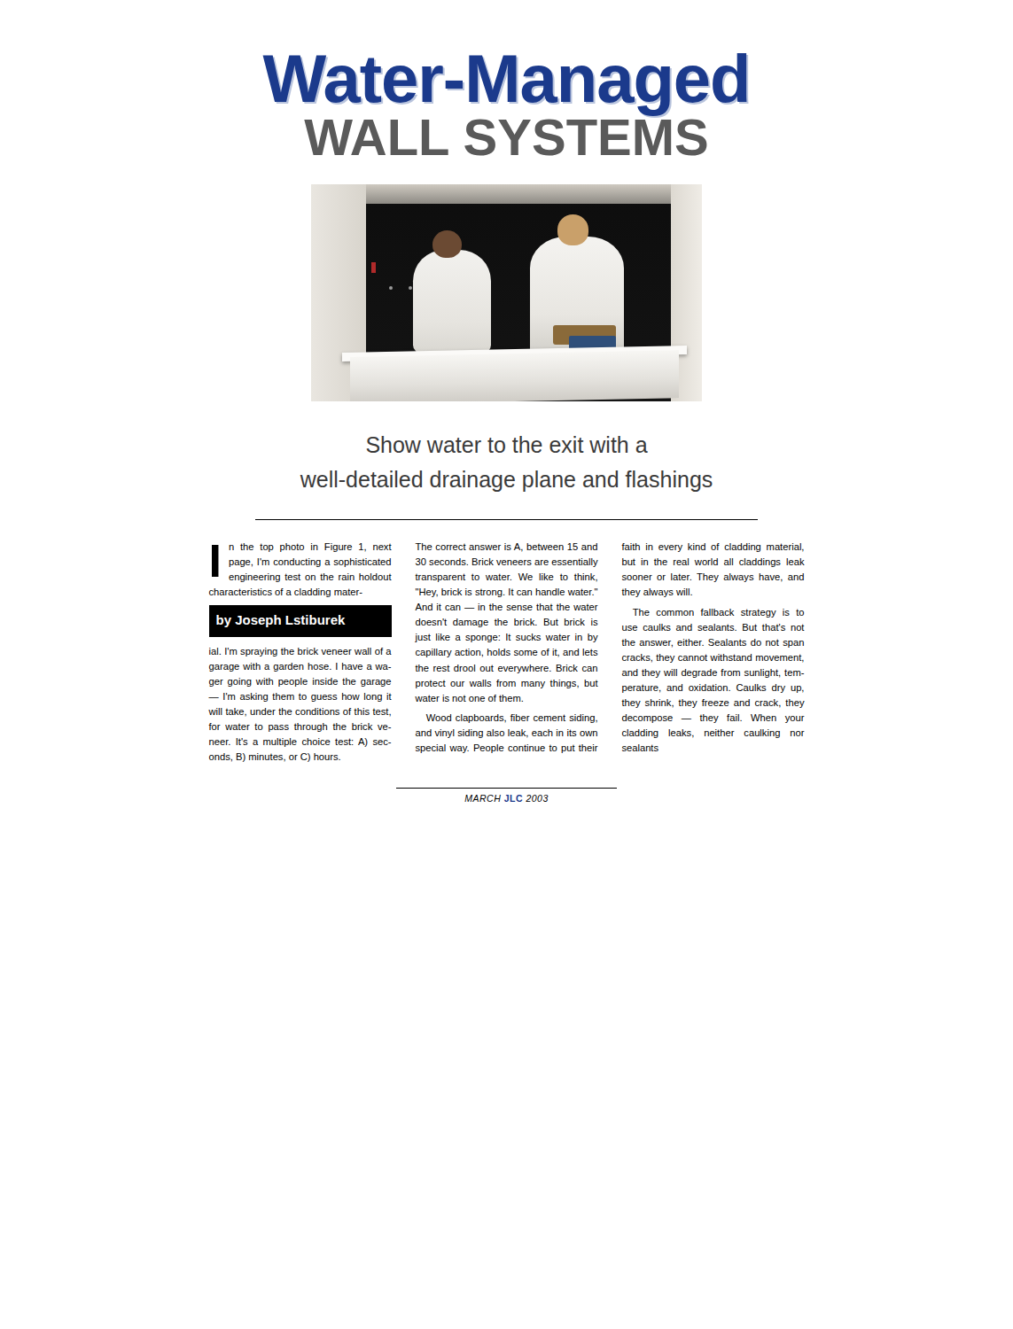Water-Managed
WALL SYSTEMS
Show water to the exit with a
well-detailed drainage plane and flashings
In the top photo in Figure 1, next page, I'm conducting a sophisticated engineering test on the rain holdout characteristics of a cladding mater-
by Joseph Lstiburek
ial. I'm spraying the brick veneer wall of a garage with a garden hose. I have a wager going with people inside the garage — I'm asking them to guess how long it will take, under the conditions of this test, for water to pass through the brick veneer. It's a multiple choice test: A) seconds, B) minutes, or C) hours.
The correct answer is A, between 15 and 30 seconds. Brick veneers are essentially transparent to water. We like to think, "Hey, brick is strong. It can handle water." And it can — in the sense that the water doesn't damage the brick. But brick is just like a sponge: It sucks water in by capillary action, holds some of it, and lets the rest drool out everywhere. Brick can protect our walls from many things, but water is not one of them.
Wood clapboards, fiber cement siding, and vinyl siding also leak, each in its own special way. People continue to put their faith in every kind of cladding material, but in the real world all claddings leak sooner or later. They always have, and they always will.
The common fallback strategy is to use caulks and sealants. But that's not the answer, either. Sealants do not span cracks, they cannot withstand movement, and they will degrade from sunlight, temperature, and oxidation. Caulks dry up, they shrink, they freeze and crack, they decompose — they fail. When your cladding leaks, neither caulking nor sealants
MARCH JLC 2003